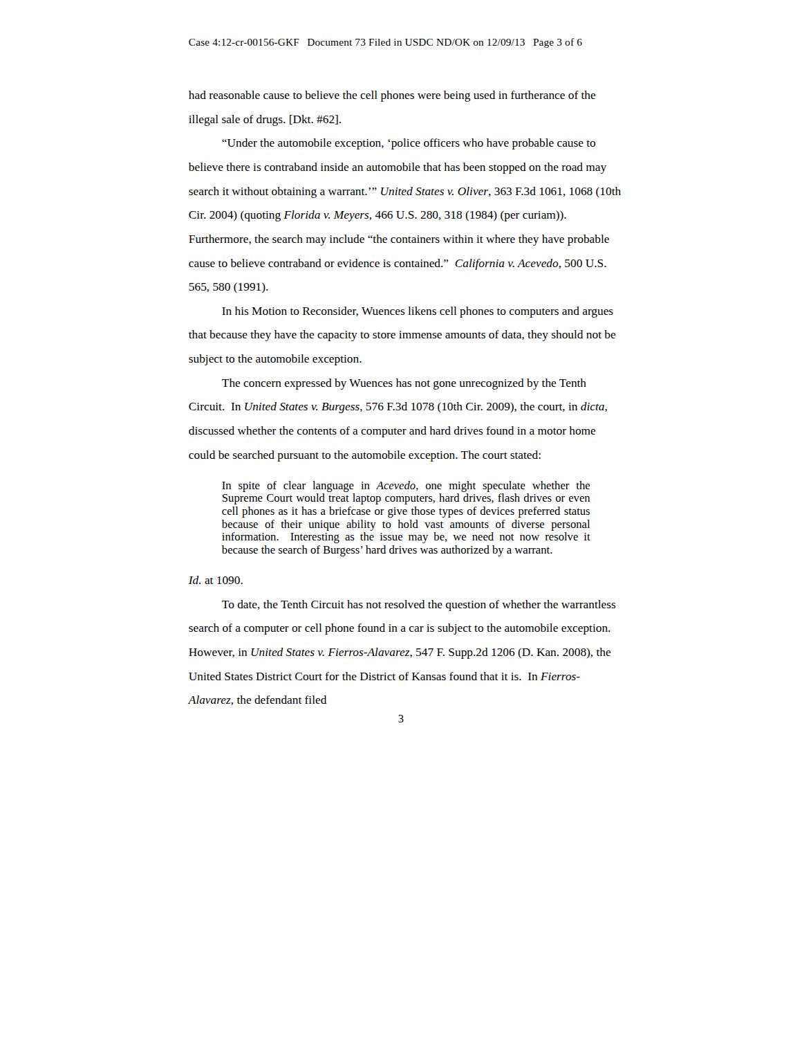Case 4:12-cr-00156-GKF Document 73 Filed in USDC ND/OK on 12/09/13 Page 3 of 6
had reasonable cause to believe the cell phones were being used in furtherance of the illegal sale of drugs. [Dkt. #62].
“Under the automobile exception, ‘police officers who have probable cause to believe there is contraband inside an automobile that has been stopped on the road may search it without obtaining a warrant.’” United States v. Oliver, 363 F.3d 1061, 1068 (10th Cir. 2004) (quoting Florida v. Meyers, 466 U.S. 280, 318 (1984) (per curiam)). Furthermore, the search may include “the containers within it where they have probable cause to believe contraband or evidence is contained.” California v. Acevedo, 500 U.S. 565, 580 (1991).
In his Motion to Reconsider, Wuences likens cell phones to computers and argues that because they have the capacity to store immense amounts of data, they should not be subject to the automobile exception.
The concern expressed by Wuences has not gone unrecognized by the Tenth Circuit. In United States v. Burgess, 576 F.3d 1078 (10th Cir. 2009), the court, in dicta, discussed whether the contents of a computer and hard drives found in a motor home could be searched pursuant to the automobile exception. The court stated:
In spite of clear language in Acevedo, one might speculate whether the Supreme Court would treat laptop computers, hard drives, flash drives or even cell phones as it has a briefcase or give those types of devices preferred status because of their unique ability to hold vast amounts of diverse personal information. Interesting as the issue may be, we need not now resolve it because the search of Burgess’ hard drives was authorized by a warrant.
Id. at 1090.
To date, the Tenth Circuit has not resolved the question of whether the warrantless search of a computer or cell phone found in a car is subject to the automobile exception. However, in United States v. Fierros-Alavarez, 547 F. Supp.2d 1206 (D. Kan. 2008), the United States District Court for the District of Kansas found that it is. In Fierros-Alavarez, the defendant filed
3